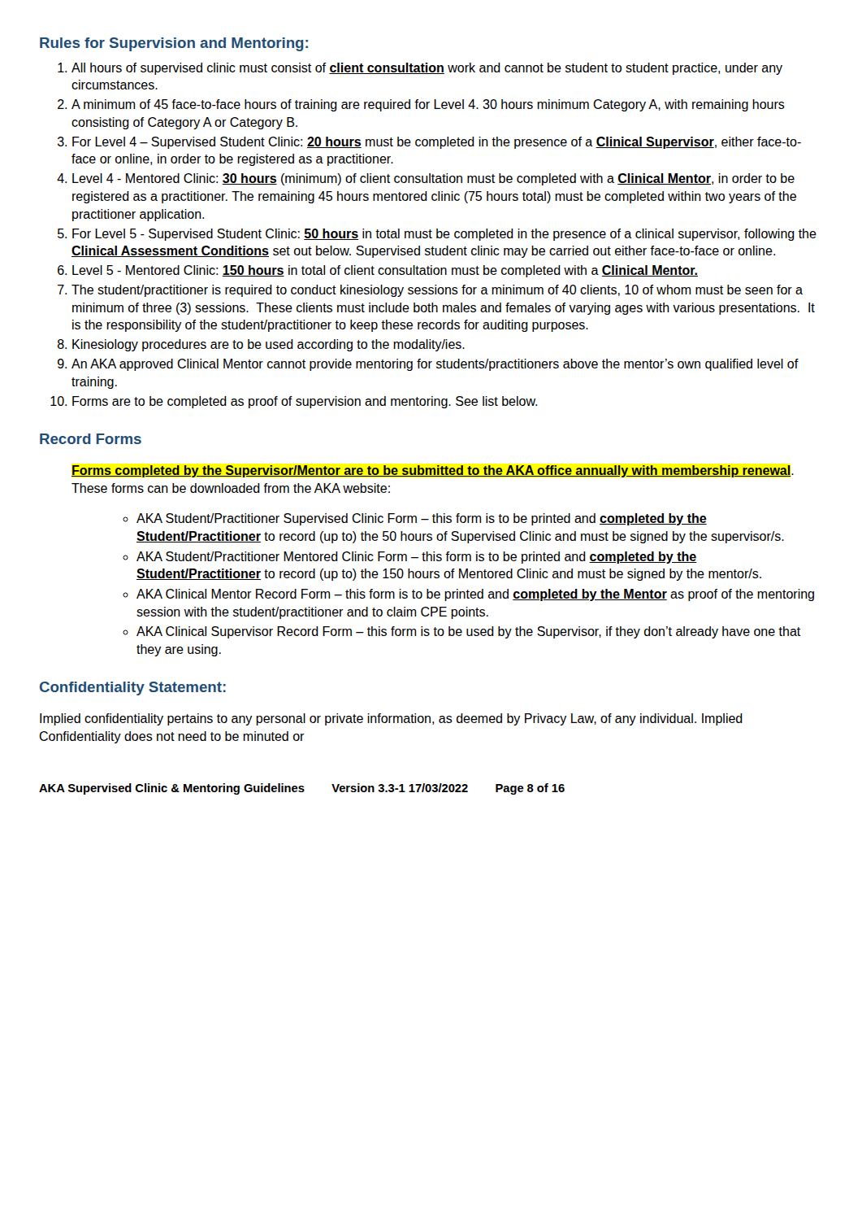Rules for Supervision and Mentoring:
All hours of supervised clinic must consist of client consultation work and cannot be student to student practice, under any circumstances.
A minimum of 45 face-to-face hours of training are required for Level 4. 30 hours minimum Category A, with remaining hours consisting of Category A or Category B.
For Level 4 – Supervised Student Clinic: 20 hours must be completed in the presence of a Clinical Supervisor, either face-to-face or online, in order to be registered as a practitioner.
Level 4 - Mentored Clinic: 30 hours (minimum) of client consultation must be completed with a Clinical Mentor, in order to be registered as a practitioner. The remaining 45 hours mentored clinic (75 hours total) must be completed within two years of the practitioner application.
For Level 5 - Supervised Student Clinic: 50 hours in total must be completed in the presence of a clinical supervisor, following the Clinical Assessment Conditions set out below. Supervised student clinic may be carried out either face-to-face or online.
Level 5 - Mentored Clinic: 150 hours in total of client consultation must be completed with a Clinical Mentor.
The student/practitioner is required to conduct kinesiology sessions for a minimum of 40 clients, 10 of whom must be seen for a minimum of three (3) sessions. These clients must include both males and females of varying ages with various presentations. It is the responsibility of the student/practitioner to keep these records for auditing purposes.
Kinesiology procedures are to be used according to the modality/ies.
An AKA approved Clinical Mentor cannot provide mentoring for students/practitioners above the mentor’s own qualified level of training.
Forms are to be completed as proof of supervision and mentoring. See list below.
Record Forms
Forms completed by the Supervisor/Mentor are to be submitted to the AKA office annually with membership renewal. These forms can be downloaded from the AKA website:
AKA Student/Practitioner Supervised Clinic Form – this form is to be printed and completed by the Student/Practitioner to record (up to) the 50 hours of Supervised Clinic and must be signed by the supervisor/s.
AKA Student/Practitioner Mentored Clinic Form – this form is to be printed and completed by the Student/Practitioner to record (up to) the 150 hours of Mentored Clinic and must be signed by the mentor/s.
AKA Clinical Mentor Record Form – this form is to be printed and completed by the Mentor as proof of the mentoring session with the student/practitioner and to claim CPE points.
AKA Clinical Supervisor Record Form – this form is to be used by the Supervisor, if they don’t already have one that they are using.
Confidentiality Statement:
Implied confidentiality pertains to any personal or private information, as deemed by Privacy Law, of any individual. Implied Confidentiality does not need to be minuted or
AKA Supervised Clinic & Mentoring Guidelines Version 3.3-1 17/03/2022 Page 8 of 16